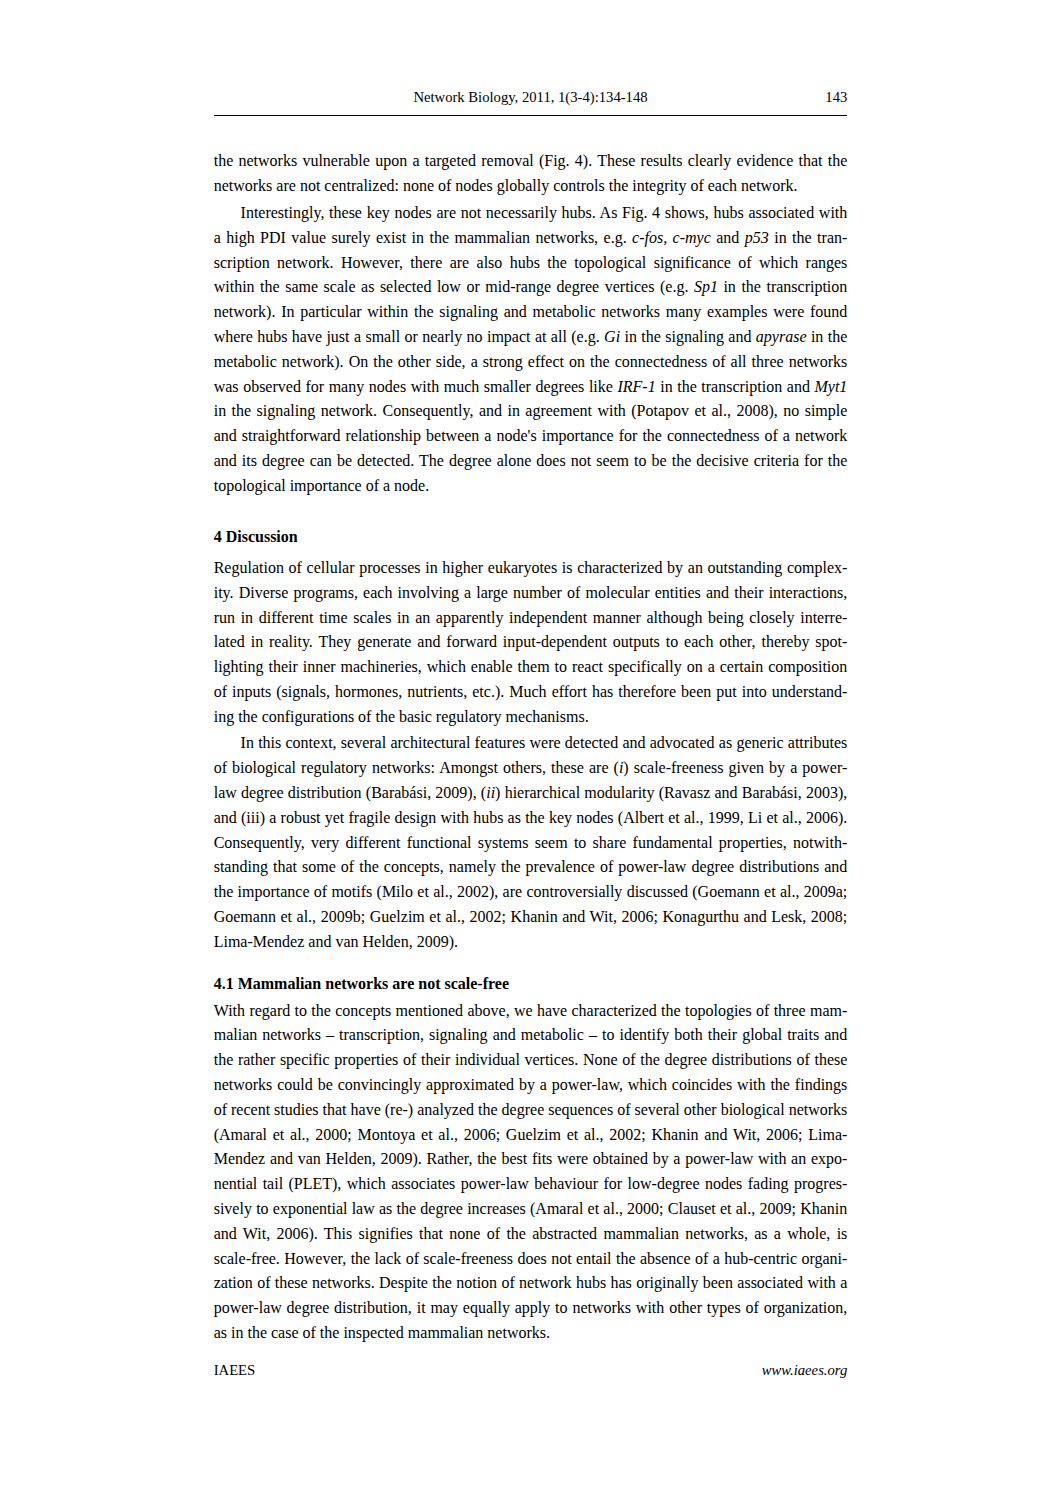Network Biology, 2011, 1(3-4):134-148 143
the networks vulnerable upon a targeted removal (Fig. 4). These results clearly evidence that the networks are not centralized: none of nodes globally controls the integrity of each network.
Interestingly, these key nodes are not necessarily hubs. As Fig. 4 shows, hubs associated with a high PDI value surely exist in the mammalian networks, e.g. c-fos, c-myc and p53 in the transcription network. However, there are also hubs the topological significance of which ranges within the same scale as selected low or mid-range degree vertices (e.g. Sp1 in the transcription network). In particular within the signaling and metabolic networks many examples were found where hubs have just a small or nearly no impact at all (e.g. Gi in the signaling and apyrase in the metabolic network). On the other side, a strong effect on the connectedness of all three networks was observed for many nodes with much smaller degrees like IRF-1 in the transcription and Myt1 in the signaling network. Consequently, and in agreement with (Potapov et al., 2008), no simple and straightforward relationship between a node's importance for the connectedness of a network and its degree can be detected. The degree alone does not seem to be the decisive criteria for the topological importance of a node.
4 Discussion
Regulation of cellular processes in higher eukaryotes is characterized by an outstanding complexity. Diverse programs, each involving a large number of molecular entities and their interactions, run in different time scales in an apparently independent manner although being closely interrelated in reality. They generate and forward input-dependent outputs to each other, thereby spotlighting their inner machineries, which enable them to react specifically on a certain composition of inputs (signals, hormones, nutrients, etc.). Much effort has therefore been put into understanding the configurations of the basic regulatory mechanisms.
In this context, several architectural features were detected and advocated as generic attributes of biological regulatory networks: Amongst others, these are (i) scale-freeness given by a power-law degree distribution (Barabási, 2009), (ii) hierarchical modularity (Ravasz and Barabási, 2003), and (iii) a robust yet fragile design with hubs as the key nodes (Albert et al., 1999, Li et al., 2006). Consequently, very different functional systems seem to share fundamental properties, notwithstanding that some of the concepts, namely the prevalence of power-law degree distributions and the importance of motifs (Milo et al., 2002), are controversially discussed (Goemann et al., 2009a; Goemann et al., 2009b; Guelzim et al., 2002; Khanin and Wit, 2006; Konagurthu and Lesk, 2008; Lima-Mendez and van Helden, 2009).
4.1 Mammalian networks are not scale-free
With regard to the concepts mentioned above, we have characterized the topologies of three mammalian networks – transcription, signaling and metabolic – to identify both their global traits and the rather specific properties of their individual vertices. None of the degree distributions of these networks could be convincingly approximated by a power-law, which coincides with the findings of recent studies that have (re-) analyzed the degree sequences of several other biological networks (Amaral et al., 2000; Montoya et al., 2006; Guelzim et al., 2002; Khanin and Wit, 2006; Lima-Mendez and van Helden, 2009). Rather, the best fits were obtained by a power-law with an exponential tail (PLET), which associates power-law behaviour for low-degree nodes fading progressively to exponential law as the degree increases (Amaral et al., 2000; Clauset et al., 2009; Khanin and Wit, 2006). This signifies that none of the abstracted mammalian networks, as a whole, is scale-free. However, the lack of scale-freeness does not entail the absence of a hub-centric organization of these networks. Despite the notion of network hubs has originally been associated with a power-law degree distribution, it may equally apply to networks with other types of organization, as in the case of the inspected mammalian networks.
IAEES www.iaees.org